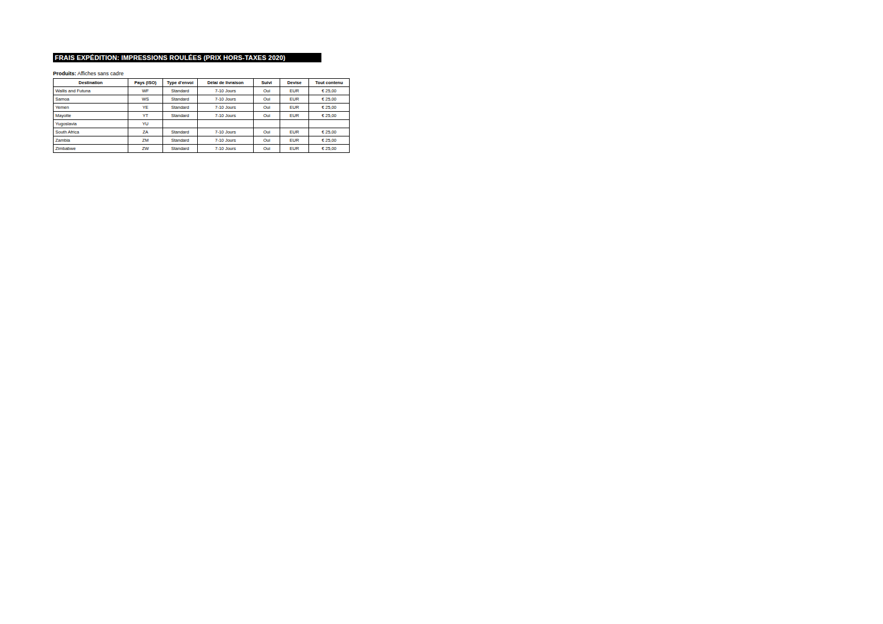FRAIS EXPÉDITION: IMPRESSIONS ROULÉES (PRIX HORS-TAXES 2020)
Produits: Affiches sans cadre
| Destination | Pays (ISO) | Type d'envoi | Délai de livraison | Suivi | Devise | Tout contenu |
| --- | --- | --- | --- | --- | --- | --- |
| Wallis and Futuna | WF | Standard | 7-10 Jours | Oui | EUR | € 25,00 |
| Samoa | WS | Standard | 7-10 Jours | Oui | EUR | € 25,00 |
| Yemen | YE | Standard | 7-10 Jours | Oui | EUR | € 25,00 |
| Mayotte | YT | Standard | 7-10 Jours | Oui | EUR | € 25,00 |
| Yugoslavia | YU | | | | | |
| South Africa | ZA | Standard | 7-10 Jours | Oui | EUR | € 25,00 |
| Zambia | ZM | Standard | 7-10 Jours | Oui | EUR | € 25,00 |
| Zimbabwe | ZW | Standard | 7-10 Jours | Oui | EUR | € 25,00 |